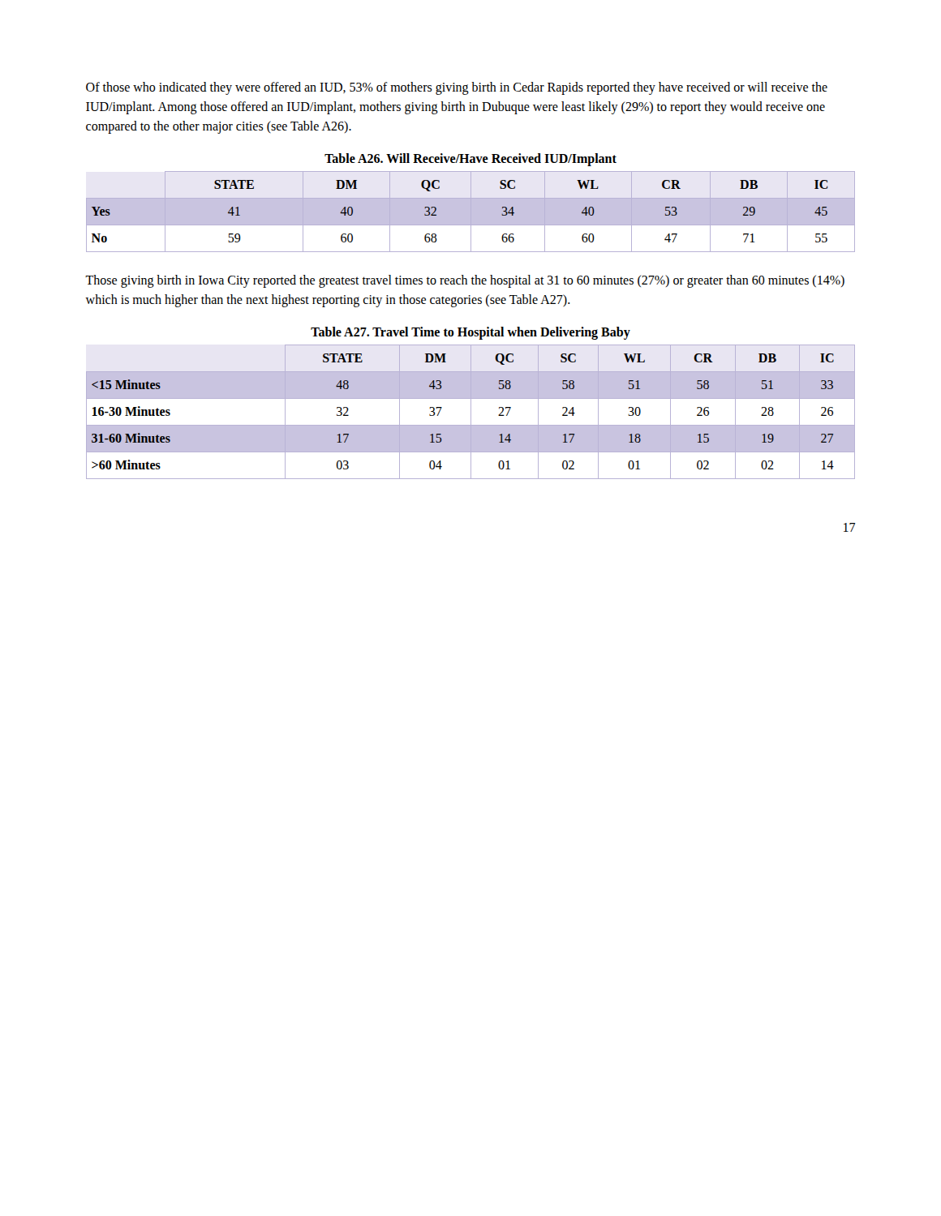Of those who indicated they were offered an IUD, 53% of mothers giving birth in Cedar Rapids reported they have received or will receive the IUD/implant. Among those offered an IUD/implant, mothers giving birth in Dubuque were least likely (29%) to report they would receive one compared to the other major cities (see Table A26).
Table A26. Will Receive/Have Received IUD/Implant
| | STATE | DM | QC | SC | WL | CR | DB | IC |
| --- | --- | --- | --- | --- | --- | --- | --- | --- |
| Yes | 41 | 40 | 32 | 34 | 40 | 53 | 29 | 45 |
| No | 59 | 60 | 68 | 66 | 60 | 47 | 71 | 55 |
Those giving birth in Iowa City reported the greatest travel times to reach the hospital at 31 to 60 minutes (27%) or greater than 60 minutes (14%) which is much higher than the next highest reporting city in those categories (see Table A27).
Table A27. Travel Time to Hospital when Delivering Baby
| | STATE | DM | QC | SC | WL | CR | DB | IC |
| --- | --- | --- | --- | --- | --- | --- | --- | --- |
| <15 Minutes | 48 | 43 | 58 | 58 | 51 | 58 | 51 | 33 |
| 16-30 Minutes | 32 | 37 | 27 | 24 | 30 | 26 | 28 | 26 |
| 31-60 Minutes | 17 | 15 | 14 | 17 | 18 | 15 | 19 | 27 |
| >60 Minutes | 03 | 04 | 01 | 02 | 01 | 02 | 02 | 14 |
17